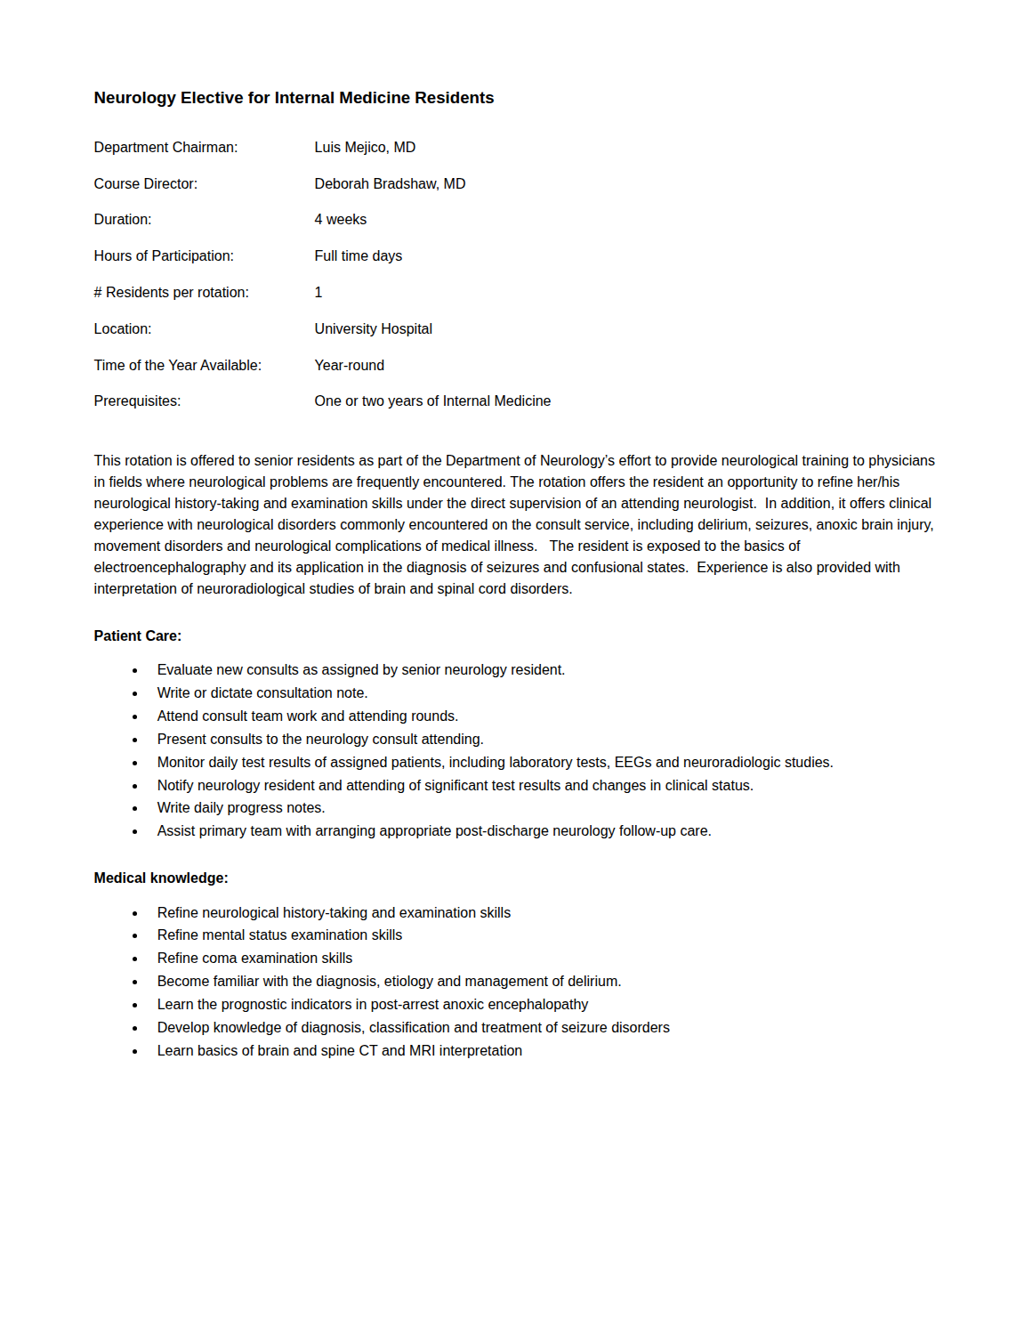Neurology Elective for Internal Medicine Residents
| Department Chairman: | Luis Mejico, MD |
| Course Director: | Deborah Bradshaw, MD |
| Duration: | 4 weeks |
| Hours of Participation: | Full time days |
| # Residents per rotation: | 1 |
| Location: | University Hospital |
| Time of the Year Available: | Year-round |
| Prerequisites: | One or two years of Internal Medicine |
This rotation is offered to senior residents as part of the Department of Neurology’s effort to provide neurological training to physicians in fields where neurological problems are frequently encountered. The rotation offers the resident an opportunity to refine her/his neurological history-taking and examination skills under the direct supervision of an attending neurologist. In addition, it offers clinical experience with neurological disorders commonly encountered on the consult service, including delirium, seizures, anoxic brain injury, movement disorders and neurological complications of medical illness. The resident is exposed to the basics of electroencephalography and its application in the diagnosis of seizures and confusional states. Experience is also provided with interpretation of neuroradiological studies of brain and spinal cord disorders.
Patient Care:
Evaluate new consults as assigned by senior neurology resident.
Write or dictate consultation note.
Attend consult team work and attending rounds.
Present consults to the neurology consult attending.
Monitor daily test results of assigned patients, including laboratory tests, EEGs and neuroradiologic studies.
Notify neurology resident and attending of significant test results and changes in clinical status.
Write daily progress notes.
Assist primary team with arranging appropriate post-discharge neurology follow-up care.
Medical knowledge:
Refine neurological history-taking and examination skills
Refine mental status examination skills
Refine coma examination skills
Become familiar with the diagnosis, etiology and management of delirium.
Learn the prognostic indicators in post-arrest anoxic encephalopathy
Develop knowledge of diagnosis, classification and treatment of seizure disorders
Learn basics of brain and spine CT and MRI interpretation